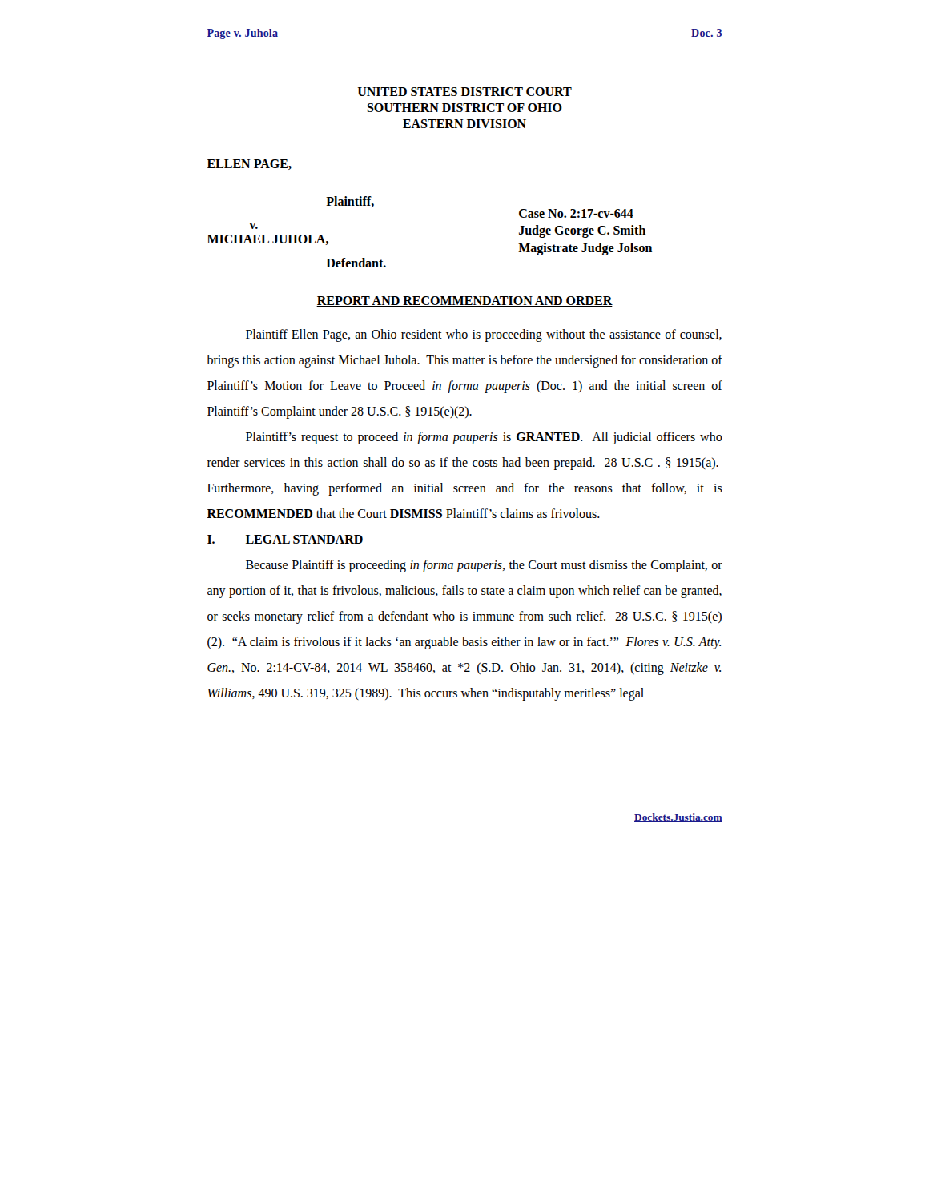Page v. Juhola Doc. 3
UNITED STATES DISTRICT COURT
SOUTHERN DISTRICT OF OHIO
EASTERN DIVISION
ELLEN PAGE,
Plaintiff,
v.
MICHAEL JUHOLA,
Defendant.
Case No. 2:17-cv-644
Judge George C. Smith
Magistrate Judge Jolson
REPORT AND RECOMMENDATION AND ORDER
Plaintiff Ellen Page, an Ohio resident who is proceeding without the assistance of counsel, brings this action against Michael Juhola. This matter is before the undersigned for consideration of Plaintiff’s Motion for Leave to Proceed in forma pauperis (Doc. 1) and the initial screen of Plaintiff’s Complaint under 28 U.S.C. § 1915(e)(2).
Plaintiff’s request to proceed in forma pauperis is GRANTED. All judicial officers who render services in this action shall do so as if the costs had been prepaid. 28 U.S.C . § 1915(a). Furthermore, having performed an initial screen and for the reasons that follow, it is RECOMMENDED that the Court DISMISS Plaintiff’s claims as frivolous.
I. LEGAL STANDARD
Because Plaintiff is proceeding in forma pauperis, the Court must dismiss the Complaint, or any portion of it, that is frivolous, malicious, fails to state a claim upon which relief can be granted, or seeks monetary relief from a defendant who is immune from such relief. 28 U.S.C. § 1915(e)(2). “A claim is frivolous if it lacks ‘an arguable basis either in law or in fact.’” Flores v. U.S. Atty. Gen., No. 2:14-CV-84, 2014 WL 358460, at *2 (S.D. Ohio Jan. 31, 2014), (citing Neitzke v. Williams, 490 U.S. 319, 325 (1989). This occurs when “indisputably meritless” legal
Dockets.Justia.com